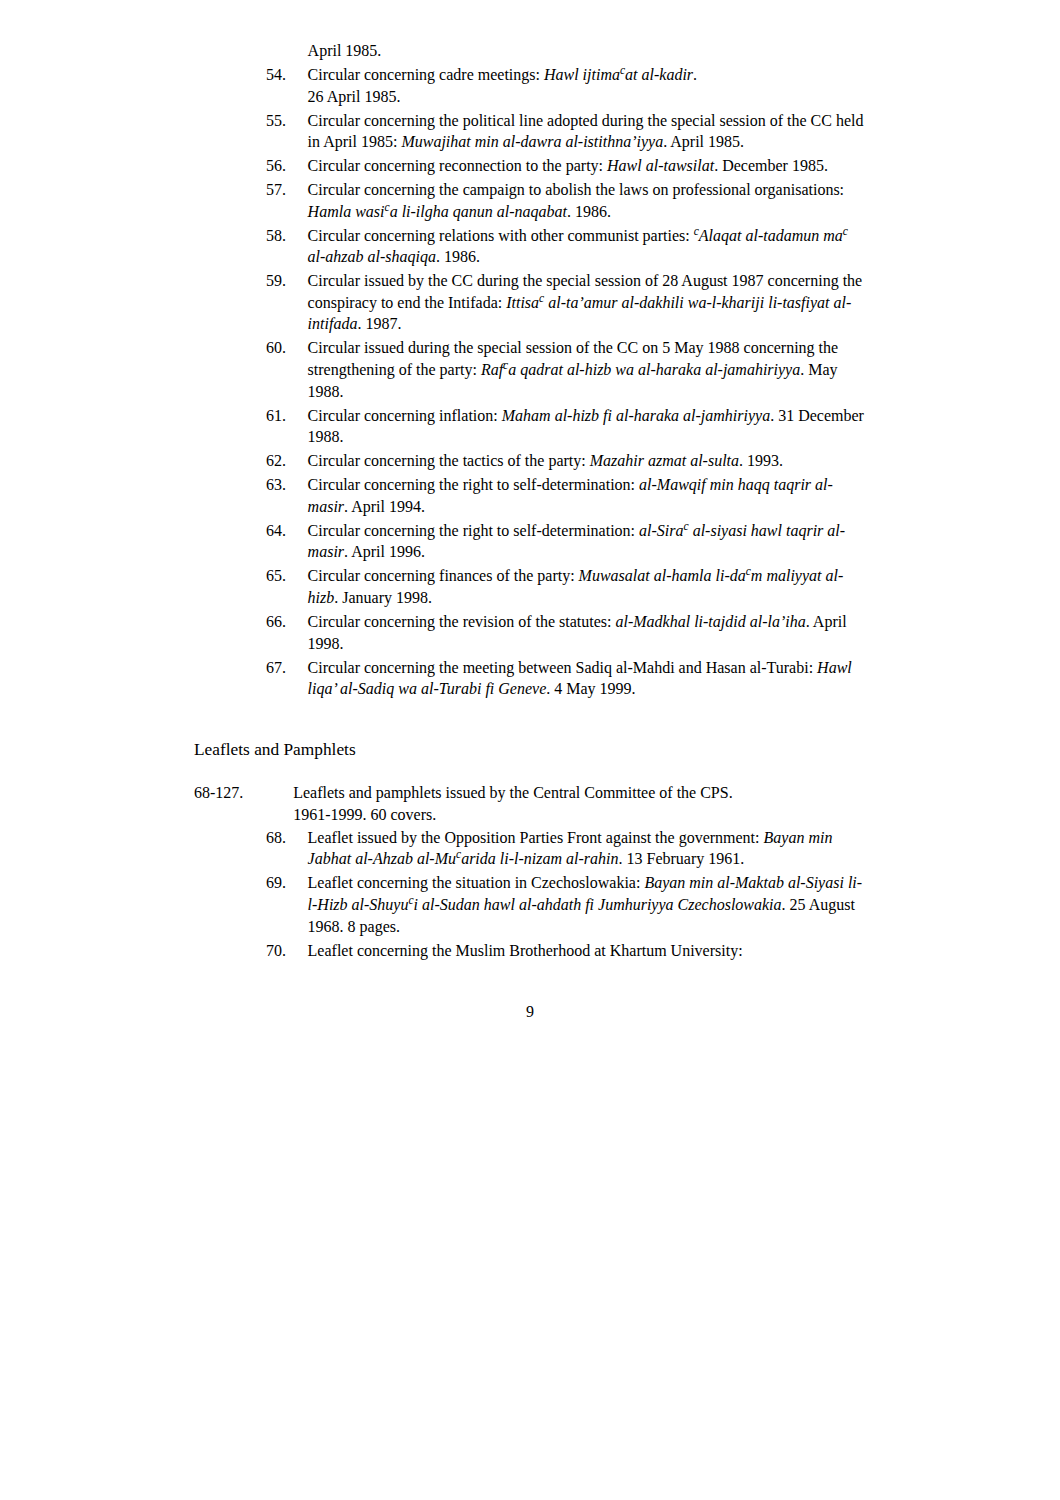April 1985.
54. Circular concerning cadre meetings: Hawl ijtimacat al-kadir.
26 April 1985.
55. Circular concerning the political line adopted during the special session of the CC held in April 1985: Muwajihat min al-dawra al-istithna’iyya. April 1985.
56. Circular concerning reconnection to the party: Hawl al-tawsilat. December 1985.
57. Circular concerning the campaign to abolish the laws on professional organisations: Hamla wasica li-ilgha qanun al-naqabat. 1986.
58. Circular concerning relations with other communist parties: cAlaqat al-tadamun mac al-ahzab al-shaqiqa. 1986.
59. Circular issued by the CC during the special session of 28 August 1987 concerning the conspiracy to end the Intifada: Ittisac al-ta’amur al-dakhili wa-l-khariji li-tasfiyat al-intifada. 1987.
60. Circular issued during the special session of the CC on 5 May 1988 concerning the strengthening of the party: Rafca qadrat al-hizb wa al-haraka al-jamahiriyya. May 1988.
61. Circular concerning inflation: Maham al-hizb fi al-haraka al-jamhiriyya. 31 December 1988.
62. Circular concerning the tactics of the party: Mazahir azmat al-sulta. 1993.
63. Circular concerning the right to self-determination: al-Mawqif min haqq taqrir al-masir. April 1994.
64. Circular concerning the right to self-determination: al-Sirac al-siyasi hawl taqrir al-masir. April 1996.
65. Circular concerning finances of the party: Muwasalat al-hamla li-dacm maliyyat al-hizb. January 1998.
66. Circular concerning the revision of the statutes: al-Madkhal li-tajdid al-la’iha. April 1998.
67. Circular concerning the meeting between Sadiq al-Mahdi and Hasan al-Turabi: Hawl liqa’ al-Sadiq wa al-Turabi fi Geneve. 4 May 1999.
Leaflets and Pamphlets
68-127. Leaflets and pamphlets issued by the Central Committee of the CPS.
1961-1999. 60 covers.
68. Leaflet issued by the Opposition Parties Front against the government: Bayan min Jabhat al-Ahzab al-Mucarida li-l-nizam al-rahin. 13 February 1961.
69. Leaflet concerning the situation in Czechoslowakia: Bayan min al-Maktab al-Siyasi li-l-Hizb al-Shuyuci al-Sudan hawl al-ahdath fi Jumhuriyya Czechoslowakia. 25 August 1968. 8 pages.
70. Leaflet concerning the Muslim Brotherhood at Khartum University:
9